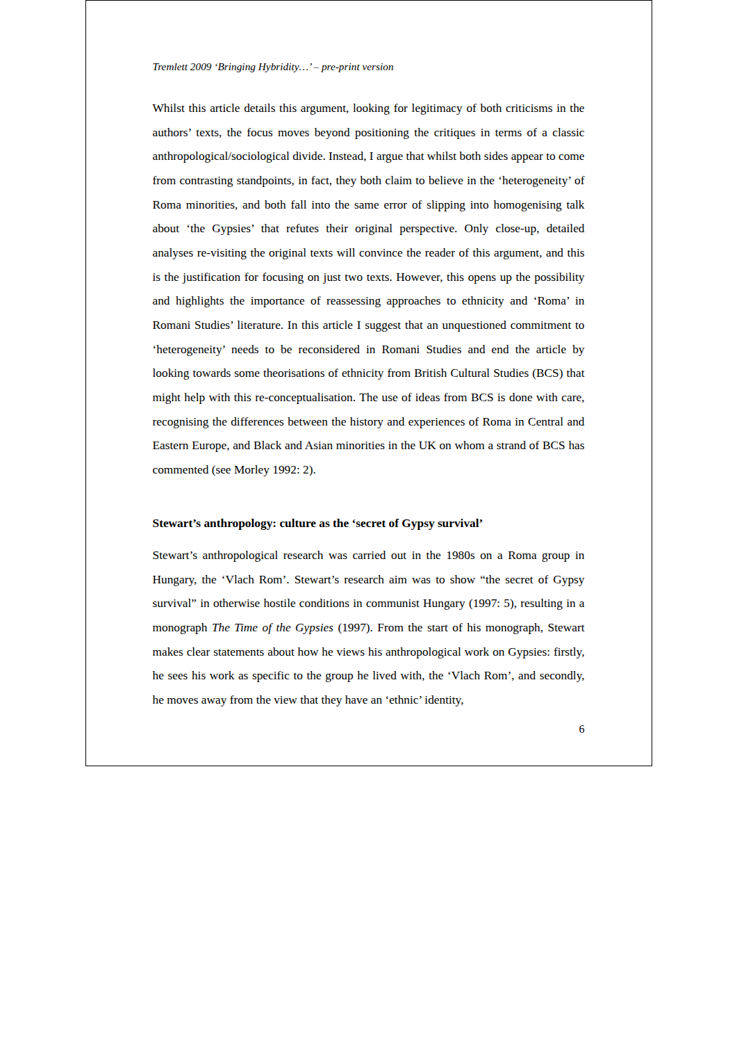Tremlett 2009 ‘Bringing Hybridity…’ – pre-print version
Whilst this article details this argument, looking for legitimacy of both criticisms in the authors’ texts, the focus moves beyond positioning the critiques in terms of a classic anthropological/sociological divide. Instead, I argue that whilst both sides appear to come from contrasting standpoints, in fact, they both claim to believe in the ‘heterogeneity’ of Roma minorities, and both fall into the same error of slipping into homogenising talk about ‘the Gypsies’ that refutes their original perspective. Only close-up, detailed analyses re-visiting the original texts will convince the reader of this argument, and this is the justification for focusing on just two texts. However, this opens up the possibility and highlights the importance of reassessing approaches to ethnicity and ‘Roma’ in Romani Studies’ literature. In this article I suggest that an unquestioned commitment to ‘heterogeneity’ needs to be reconsidered in Romani Studies and end the article by looking towards some theorisations of ethnicity from British Cultural Studies (BCS) that might help with this re-conceptualisation. The use of ideas from BCS is done with care, recognising the differences between the history and experiences of Roma in Central and Eastern Europe, and Black and Asian minorities in the UK on whom a strand of BCS has commented (see Morley 1992: 2).
Stewart’s anthropology: culture as the ‘secret of Gypsy survival’
Stewart’s anthropological research was carried out in the 1980s on a Roma group in Hungary, the ‘Vlach Rom’. Stewart’s research aim was to show “the secret of Gypsy survival” in otherwise hostile conditions in communist Hungary (1997: 5), resulting in a monograph The Time of the Gypsies (1997). From the start of his monograph, Stewart makes clear statements about how he views his anthropological work on Gypsies: firstly, he sees his work as specific to the group he lived with, the ‘Vlach Rom’, and secondly, he moves away from the view that they have an ‘ethnic’ identity,
6